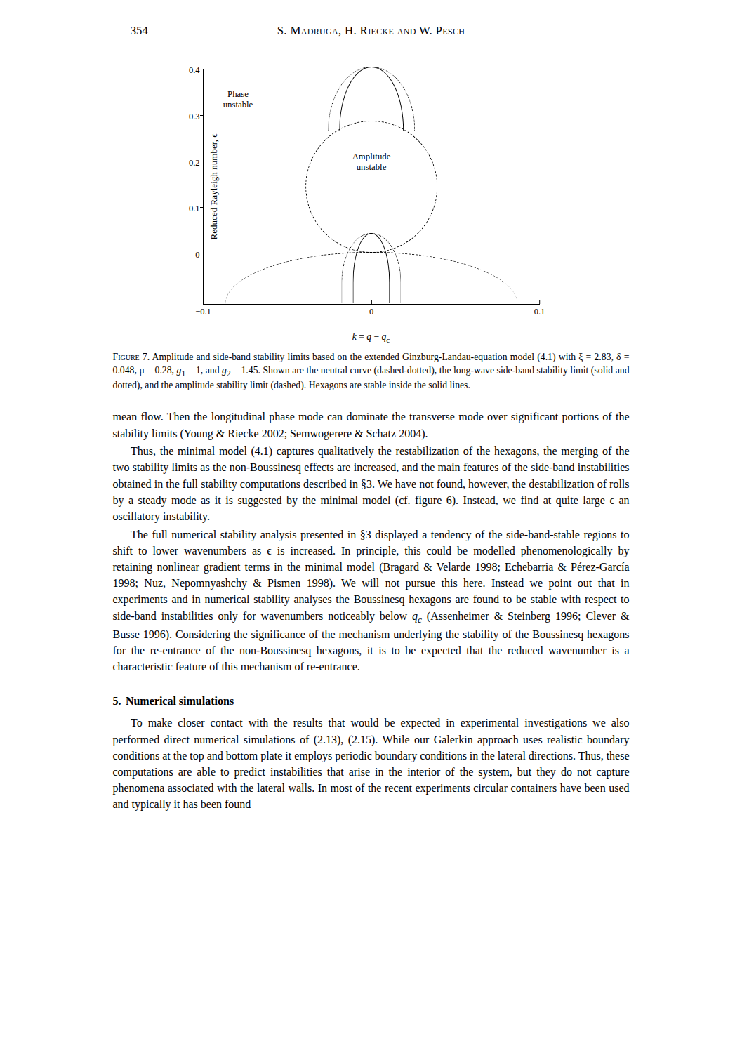354 S. Madruga, H. Riecke and W. Pesch
0.4 0.3 0.2 0.1 0 Reduced Rayleigh number, ϵ −0.1 0 0.1 Phase
unstable Amplitude
unstable
k = q − qc
Figure 7. Amplitude and side-band stability limits based on the extended Ginzburg-Landau-equation model (4.1) with ξ = 2.83, δ = 0.048, μ = 0.28, g1 = 1, and g2 = 1.45. Shown are the neutral curve (dashed-dotted), the long-wave side-band stability limit (solid and dotted), and the amplitude stability limit (dashed). Hexagons are stable inside the solid lines.
mean flow. Then the longitudinal phase mode can dominate the transverse mode over significant portions of the stability limits (Young & Riecke 2002; Semwogerere & Schatz 2004).
Thus, the minimal model (4.1) captures qualitatively the restabilization of the hexagons, the merging of the two stability limits as the non-Boussinesq effects are increased, and the main features of the side-band instabilities obtained in the full stability computations described in §3. We have not found, however, the destabilization of rolls by a steady mode as it is suggested by the minimal model (cf. figure 6). Instead, we find at quite large ϵ an oscillatory instability.
The full numerical stability analysis presented in §3 displayed a tendency of the side-band-stable regions to shift to lower wavenumbers as ϵ is increased. In principle, this could be modelled phenomenologically by retaining nonlinear gradient terms in the minimal model (Bragard & Velarde 1998; Echebarria & Pérez-García 1998; Nuz, Nepomnyashchy & Pismen 1998). We will not pursue this here. Instead we point out that in experiments and in numerical stability analyses the Boussinesq hexagons are found to be stable with respect to side-band instabilities only for wavenumbers noticeably below qc (Assenheimer & Steinberg 1996; Clever & Busse 1996). Considering the significance of the mechanism underlying the stability of the Boussinesq hexagons for the re-entrance of the non-Boussinesq hexagons, it is to be expected that the reduced wavenumber is a characteristic feature of this mechanism of re-entrance.
5. Numerical simulations
To make closer contact with the results that would be expected in experimental investigations we also performed direct numerical simulations of (2.13), (2.15). While our Galerkin approach uses realistic boundary conditions at the top and bottom plate it employs periodic boundary conditions in the lateral directions. Thus, these computations are able to predict instabilities that arise in the interior of the system, but they do not capture phenomena associated with the lateral walls. In most of the recent experiments circular containers have been used and typically it has been found